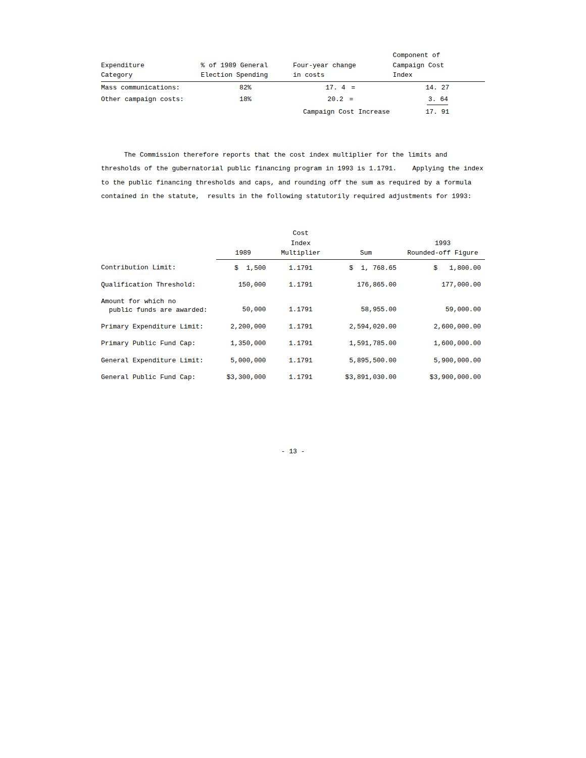| Expenditure Category | % of 1989 General Election Spending | Four-year change in costs | Component of Campaign Cost Index |
| --- | --- | --- | --- |
| Mass communications: | 82% | 17. 4 = | 14. 27 |
| Other campaign costs: | 18% | 20.2 = | 3. 64 |
| | | Campaign Cost Increase | 17. 91 |
The Commission therefore reports that the cost index multiplier for the limits and thresholds of the gubernatorial public financing program in 1993 is 1.1791. Applying the index to the public financing thresholds and caps, and rounding off the sum as required by a formula contained in the statute, results in the following statutorily required adjustments for 1993:
| | 1989 | Cost Index Multiplier | Sum | 1993 Rounded-off Figure |
| --- | --- | --- | --- | --- |
| Contribution Limit: | $ 1,500 | 1.1791 | $ 1, 768.65 | $ 1,800.00 |
| Qualification Threshold: | 150,000 | 1.1791 | 176,865.00 | 177,000.00 |
| Amount for which no public funds are awarded: | 50,000 | 1.1791 | 58,955.00 | 59,000.00 |
| Primary Expenditure Limit: | 2,200,000 | 1.1791 | 2,594,020.00 | 2,600,000.00 |
| Primary Public Fund Cap: | 1,350,000 | 1.1791 | 1,591,785.00 | 1,600,000.00 |
| General Expenditure Limit: | 5,000,000 | 1.1791 | 5,895,500.00 | 5,900,000.00 |
| General Public Fund Cap: | $3,300,000 | 1.1791 | $3,891,030.00 | $3,900,000.00 |
- 13 -